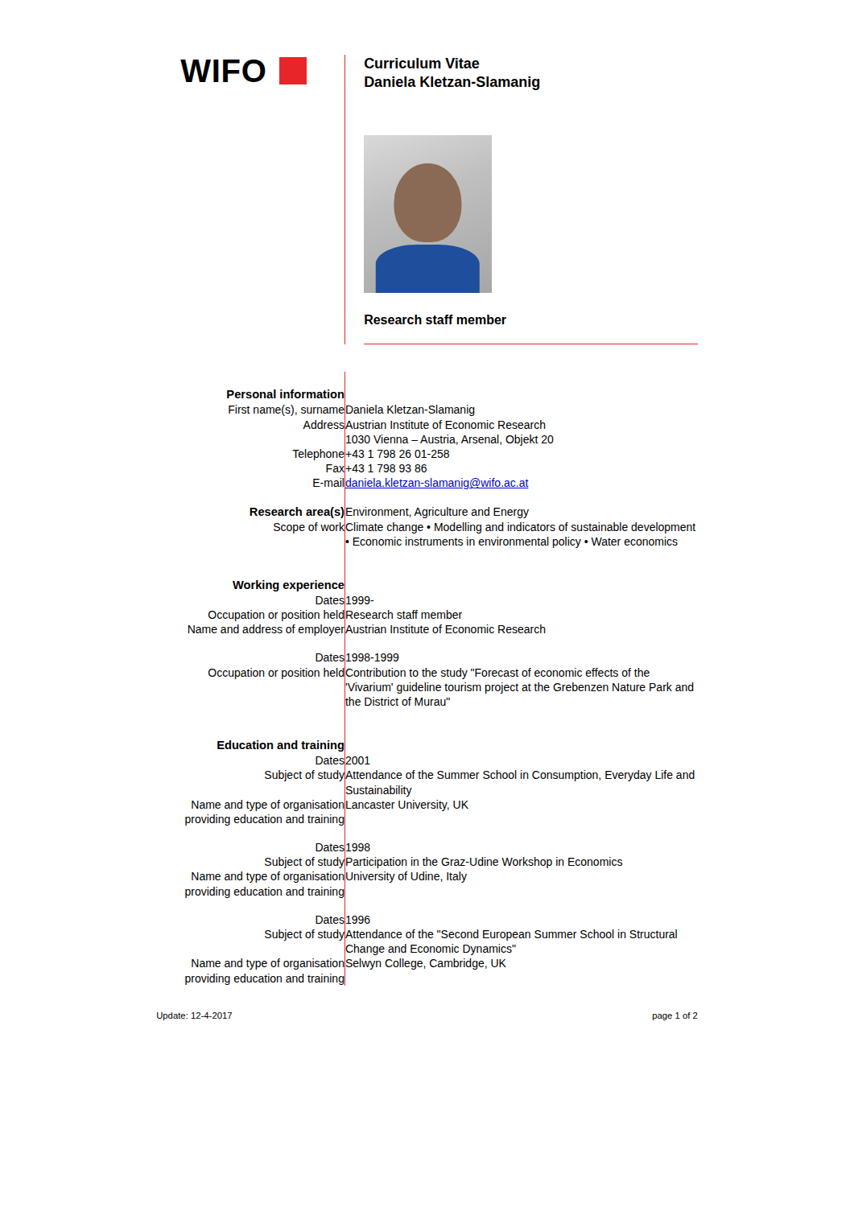WIFO
Curriculum Vitae
Daniela Kletzan-Slamanig
Research staff member
| Personal information | |
| First name(s), surname | Daniela Kletzan-Slamanig |
| Address | Austrian Institute of Economic Research 1030 Vienna – Austria, Arsenal, Objekt 20 |
| Telephone | +43 1 798 26 01-258 |
| Fax | +43 1 798 93 86 |
| E-mail | daniela.kletzan-slamanig@wifo.ac.at |
| Research area(s) | Environment, Agriculture and Energy |
| Scope of work | Climate change • Modelling and indicators of sustainable development • Economic instruments in environmental policy • Water economics |
| Working experience | |
| Dates | 1999- |
| Occupation or position held | Research staff member |
| Name and address of employer | Austrian Institute of Economic Research |
| Dates | 1998-1999 |
| Occupation or position held | Contribution to the study "Forecast of economic effects of the 'Vivarium' guideline tourism project at the Grebenzen Nature Park and the District of Murau" |
| Education and training | |
| Dates | 2001 |
| Subject of study | Attendance of the Summer School in Consumption, Everyday Life and Sustainability |
| Name and type of organisation providing education and training | Lancaster University, UK |
| Dates | 1998 |
| Subject of study | Participation in the Graz-Udine Workshop in Economics |
| Name and type of organisation providing education and training | University of Udine, Italy |
| Dates | 1996 |
| Subject of study | Attendance of the "Second European Summer School in Structural Change and Economic Dynamics" |
| Name and type of organisation providing education and training | Selwyn College, Cambridge, UK |
Update: 12-4-2017 page 1 of 2